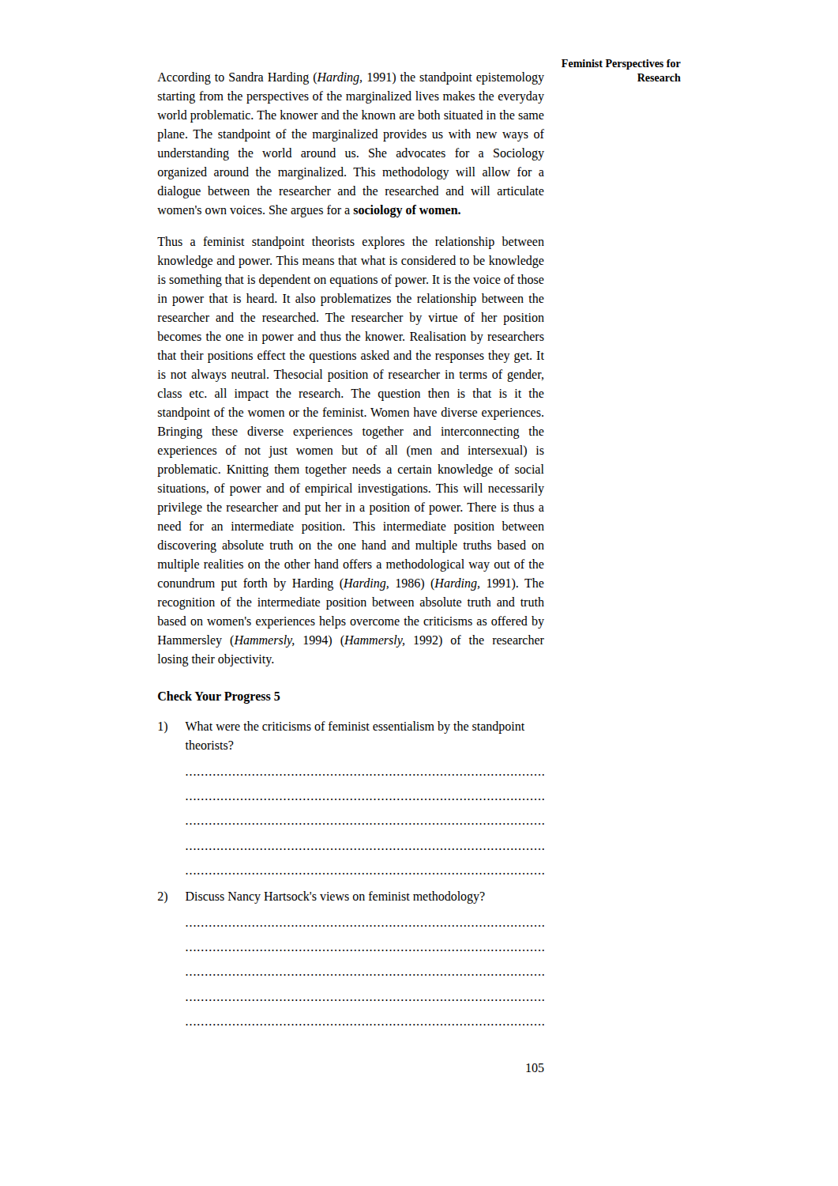Feminist Perspectives for
Research
According to Sandra Harding (Harding, 1991) the standpoint epistemology starting from the perspectives of the marginalized lives makes the everyday world problematic. The knower and the known are both situated in the same plane. The standpoint of the marginalized provides us with new ways of understanding the world around us. She advocates for a Sociology organized around the marginalized. This methodology will allow for a dialogue between the researcher and the researched and will articulate women's own voices. She argues for a sociology of women.
Thus a feminist standpoint theorists explores the relationship between knowledge and power. This means that what is considered to be knowledge is something that is dependent on equations of power. It is the voice of those in power that is heard. It also problematizes the relationship between the researcher and the researched. The researcher by virtue of her position becomes the one in power and thus the knower. Realisation by researchers that their positions effect the questions asked and the responses they get. It is not always neutral. Thesocial position of researcher in terms of gender, class etc. all impact the research. The question then is that is it the standpoint of the women or the feminist. Women have diverse experiences. Bringing these diverse experiences together and interconnecting the experiences of not just women but of all (men and intersexual) is problematic. Knitting them together needs a certain knowledge of social situations, of power and of empirical investigations. This will necessarily privilege the researcher and put her in a position of power. There is thus a need for an intermediate position. This intermediate position between discovering absolute truth on the one hand and multiple truths based on multiple realities on the other hand offers a methodological way out of the conundrum put forth by Harding (Harding, 1986) (Harding, 1991). The recognition of the intermediate position between absolute truth and truth based on women's experiences helps overcome the criticisms as offered by Hammersley (Hammersly, 1994) (Hammersly, 1992) of the researcher losing their objectivity.
Check Your Progress 5
1) What were the criticisms of feminist essentialism by the standpoint theorists?
.......................................................................................................................
.......................................................................................................................
.......................................................................................................................
.......................................................................................................................
.......................................................................................................................
2) Discuss Nancy Hartsock's views on feminist methodology?
.......................................................................................................................
.......................................................................................................................
.......................................................................................................................
.......................................................................................................................
.......................................................................................................................
105